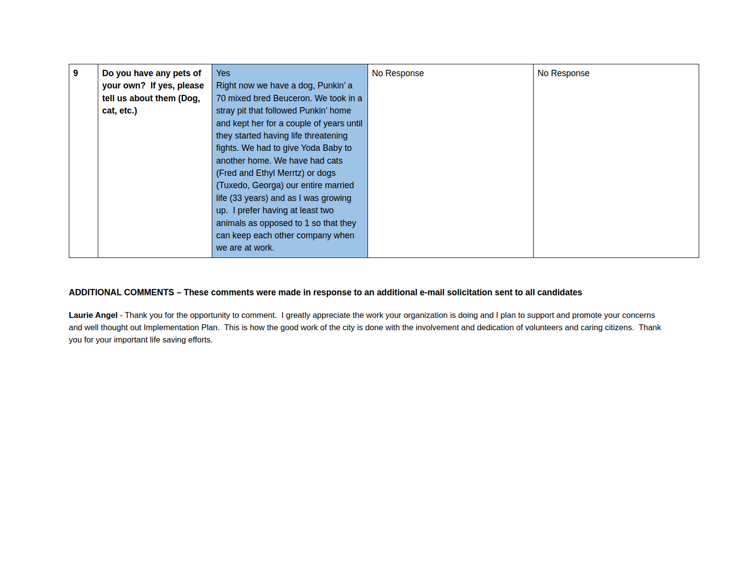| 9 | Do you have any pets of your own? If yes, please tell us about them (Dog, cat, etc.) | Yes Right now we have a dog, Punkin’ a 70 mixed bred Beuceron. We took in a stray pit that followed Punkin’ home and kept her for a couple of years until they started having life threatening fights. We had to give Yoda Baby to another home. We have had cats (Fred and Ethyl Merrtz) or dogs (Tuxedo, Georga) our entire married life (33 years) and as I was growing up. I prefer having at least two animals as opposed to 1 so that they can keep each other company when we are at work. | No Response | No Response |
ADDITIONAL COMMENTS – These comments were made in response to an additional e-mail solicitation sent to all candidates
Laurie Angel - Thank you for the opportunity to comment. I greatly appreciate the work your organization is doing and I plan to support and promote your concerns and well thought out Implementation Plan. This is how the good work of the city is done with the involvement and dedication of volunteers and caring citizens. Thank you for your important life saving efforts.